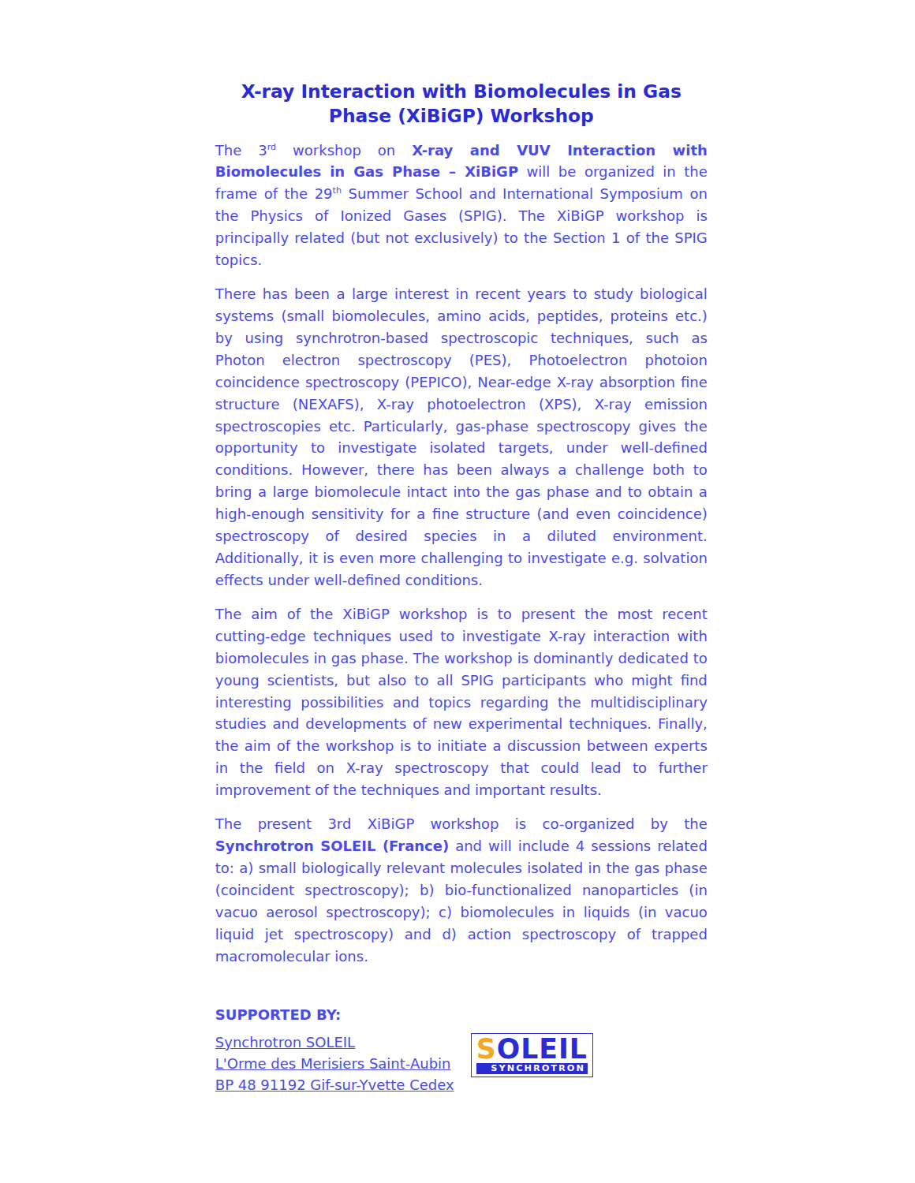X-ray Interaction with Biomolecules in Gas Phase (XiBiGP) Workshop
The 3rd workshop on X-ray and VUV Interaction with Biomolecules in Gas Phase – XiBiGP will be organized in the frame of the 29th Summer School and International Symposium on the Physics of Ionized Gases (SPIG). The XiBiGP workshop is principally related (but not exclusively) to the Section 1 of the SPIG topics.
There has been a large interest in recent years to study biological systems (small biomolecules, amino acids, peptides, proteins etc.) by using synchrotron-based spectroscopic techniques, such as Photon electron spectroscopy (PES), Photoelectron photoion coincidence spectroscopy (PEPICO), Near-edge X-ray absorption fine structure (NEXAFS), X-ray photoelectron (XPS), X-ray emission spectroscopies etc. Particularly, gas-phase spectroscopy gives the opportunity to investigate isolated targets, under well-defined conditions. However, there has been always a challenge both to bring a large biomolecule intact into the gas phase and to obtain a high-enough sensitivity for a fine structure (and even coincidence) spectroscopy of desired species in a diluted environment. Additionally, it is even more challenging to investigate e.g. solvation effects under well-defined conditions.
The aim of the XiBiGP workshop is to present the most recent cutting-edge techniques used to investigate X-ray interaction with biomolecules in gas phase. The workshop is dominantly dedicated to young scientists, but also to all SPIG participants who might find interesting possibilities and topics regarding the multidisciplinary studies and developments of new experimental techniques. Finally, the aim of the workshop is to initiate a discussion between experts in the field on X-ray spectroscopy that could lead to further improvement of the techniques and important results.
The present 3rd XiBiGP workshop is co-organized by the Synchrotron SOLEIL (France) and will include 4 sessions related to: a) small biologically relevant molecules isolated in the gas phase (coincident spectroscopy); b) bio-functionalized nanoparticles (in vacuo aerosol spectroscopy); c) biomolecules in liquids (in vacuo liquid jet spectroscopy) and d) action spectroscopy of trapped macromolecular ions.
SUPPORTED BY:
Synchrotron SOLEIL
L'Orme des Merisiers Saint-Aubin
BP 48 91192 Gif-sur-Yvette Cedex
SOLEIL SYNCHROTRON